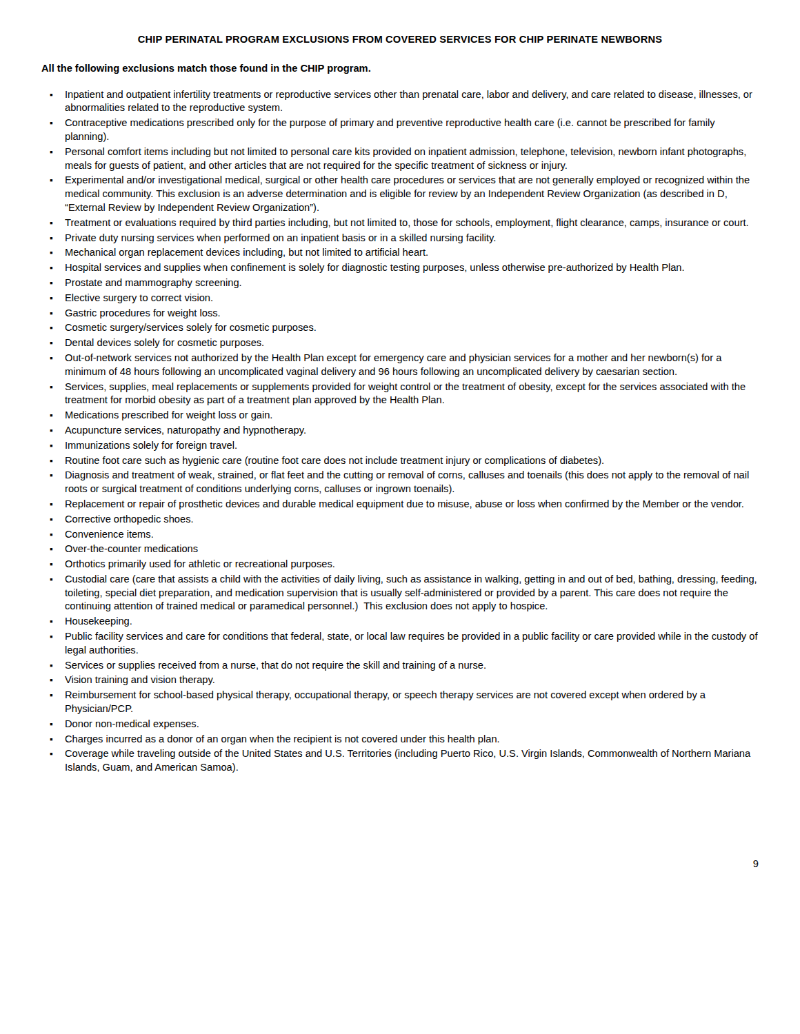CHIP PERINATAL PROGRAM EXCLUSIONS FROM COVERED SERVICES FOR CHIP PERINATE NEWBORNS
All the following exclusions match those found in the CHIP program.
Inpatient and outpatient infertility treatments or reproductive services other than prenatal care, labor and delivery, and care related to disease, illnesses, or abnormalities related to the reproductive system.
Contraceptive medications prescribed only for the purpose of primary and preventive reproductive health care (i.e. cannot be prescribed for family planning).
Personal comfort items including but not limited to personal care kits provided on inpatient admission, telephone, television, newborn infant photographs, meals for guests of patient, and other articles that are not required for the specific treatment of sickness or injury.
Experimental and/or investigational medical, surgical or other health care procedures or services that are not generally employed or recognized within the medical community. This exclusion is an adverse determination and is eligible for review by an Independent Review Organization (as described in D, “External Review by Independent Review Organization”).
Treatment or evaluations required by third parties including, but not limited to, those for schools, employment, flight clearance, camps, insurance or court.
Private duty nursing services when performed on an inpatient basis or in a skilled nursing facility.
Mechanical organ replacement devices including, but not limited to artificial heart.
Hospital services and supplies when confinement is solely for diagnostic testing purposes, unless otherwise pre-authorized by Health Plan.
Prostate and mammography screening.
Elective surgery to correct vision.
Gastric procedures for weight loss.
Cosmetic surgery/services solely for cosmetic purposes.
Dental devices solely for cosmetic purposes.
Out-of-network services not authorized by the Health Plan except for emergency care and physician services for a mother and her newborn(s) for a minimum of 48 hours following an uncomplicated vaginal delivery and 96 hours following an uncomplicated delivery by caesarian section.
Services, supplies, meal replacements or supplements provided for weight control or the treatment of obesity, except for the services associated with the treatment for morbid obesity as part of a treatment plan approved by the Health Plan.
Medications prescribed for weight loss or gain.
Acupuncture services, naturopathy and hypnotherapy.
Immunizations solely for foreign travel.
Routine foot care such as hygienic care (routine foot care does not include treatment injury or complications of diabetes).
Diagnosis and treatment of weak, strained, or flat feet and the cutting or removal of corns, calluses and toenails (this does not apply to the removal of nail roots or surgical treatment of conditions underlying corns, calluses or ingrown toenails).
Replacement or repair of prosthetic devices and durable medical equipment due to misuse, abuse or loss when confirmed by the Member or the vendor.
Corrective orthopedic shoes.
Convenience items.
Over-the-counter medications
Orthotics primarily used for athletic or recreational purposes.
Custodial care (care that assists a child with the activities of daily living, such as assistance in walking, getting in and out of bed, bathing, dressing, feeding, toileting, special diet preparation, and medication supervision that is usually self-administered or provided by a parent. This care does not require the continuing attention of trained medical or paramedical personnel.) This exclusion does not apply to hospice.
Housekeeping.
Public facility services and care for conditions that federal, state, or local law requires be provided in a public facility or care provided while in the custody of legal authorities.
Services or supplies received from a nurse, that do not require the skill and training of a nurse.
Vision training and vision therapy.
Reimbursement for school-based physical therapy, occupational therapy, or speech therapy services are not covered except when ordered by a Physician/PCP.
Donor non-medical expenses.
Charges incurred as a donor of an organ when the recipient is not covered under this health plan.
Coverage while traveling outside of the United States and U.S. Territories (including Puerto Rico, U.S. Virgin Islands, Commonwealth of Northern Mariana Islands, Guam, and American Samoa).
9